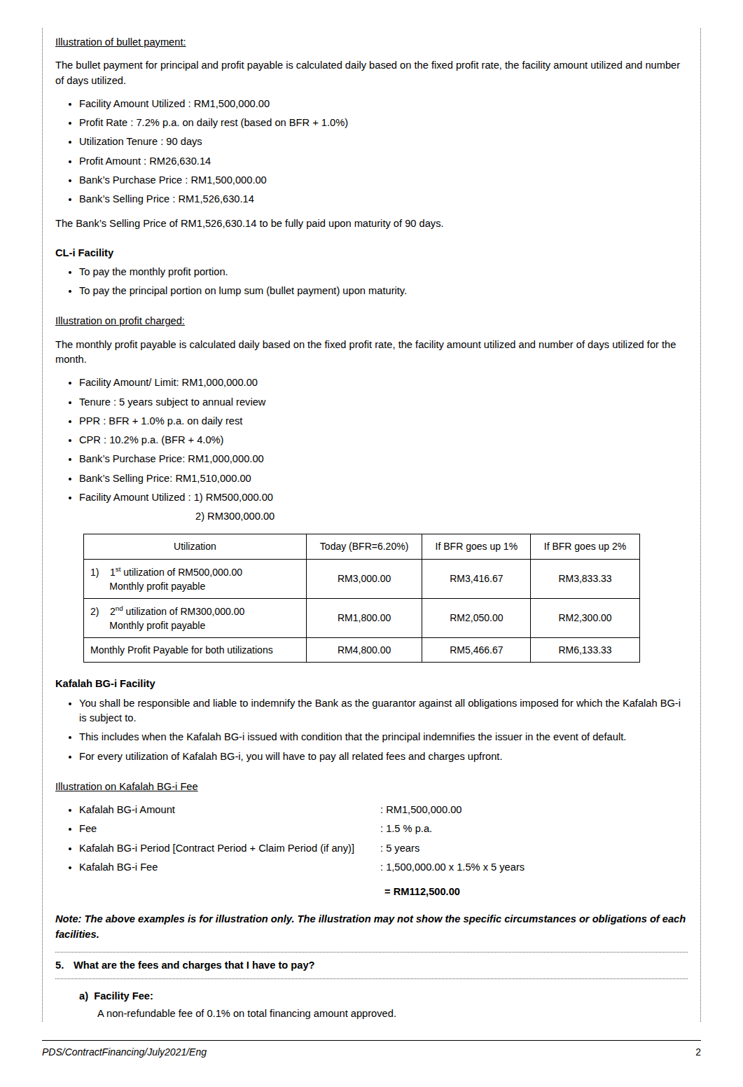Illustration of bullet payment:
The bullet payment for principal and profit payable is calculated daily based on the fixed profit rate, the facility amount utilized and number of days utilized.
Facility Amount Utilized : RM1,500,000.00
Profit Rate : 7.2% p.a. on daily rest (based on BFR + 1.0%)
Utilization Tenure : 90 days
Profit Amount : RM26,630.14
Bank’s Purchase Price : RM1,500,000.00
Bank’s Selling Price : RM1,526,630.14
The Bank’s Selling Price of RM1,526,630.14 to be fully paid upon maturity of 90 days.
CL-i Facility
To pay the monthly profit portion.
To pay the principal portion on lump sum (bullet payment) upon maturity.
Illustration on profit charged:
The monthly profit payable is calculated daily based on the fixed profit rate, the facility amount utilized and number of days utilized for the month.
Facility Amount/ Limit: RM1,000,000.00
Tenure : 5 years subject to annual review
PPR : BFR + 1.0% p.a. on daily rest
CPR : 10.2% p.a. (BFR + 4.0%)
Bank’s Purchase Price: RM1,000,000.00
Bank’s Selling Price: RM1,510,000.00
Facility Amount Utilized : 1) RM500,000.00
2) RM300,000.00
| Utilization | Today (BFR=6.20%) | If BFR goes up 1% | If BFR goes up 2% |
| --- | --- | --- | --- |
| 1) 1 st utilization of RM500,000.00 Monthly profit payable | RM3,000.00 | RM3,416.67 | RM3,833.33 |
| 2) 2 nd utilization of RM300,000.00 Monthly profit payable | RM1,800.00 | RM2,050.00 | RM2,300.00 |
| Monthly Profit Payable for both utilizations | RM4,800.00 | RM5,466.67 | RM6,133.33 |
Kafalah BG-i Facility
You shall be responsible and liable to indemnify the Bank as the guarantor against all obligations imposed for which the Kafalah BG-i is subject to.
This includes when the Kafalah BG-i issued with condition that the principal indemnifies the issuer in the event of default.
For every utilization of Kafalah BG-i, you will have to pay all related fees and charges upfront.
Illustration on Kafalah BG-i Fee
Kafalah BG-i Amount : RM1,500,000.00
Fee : 1.5 % p.a.
Kafalah BG-i Period [Contract Period + Claim Period (if any)] : 5 years
Kafalah BG-i Fee : 1,500,000.00 x 1.5% x 5 years
= RM112,500.00
Note: The above examples is for illustration only. The illustration may not show the specific circumstances or obligations of each facilities.
5. What are the fees and charges that I have to pay?
a) Facility Fee:
A non-refundable fee of 0.1% on total financing amount approved.
PDS/ContractFinancing/July2021/Eng 2